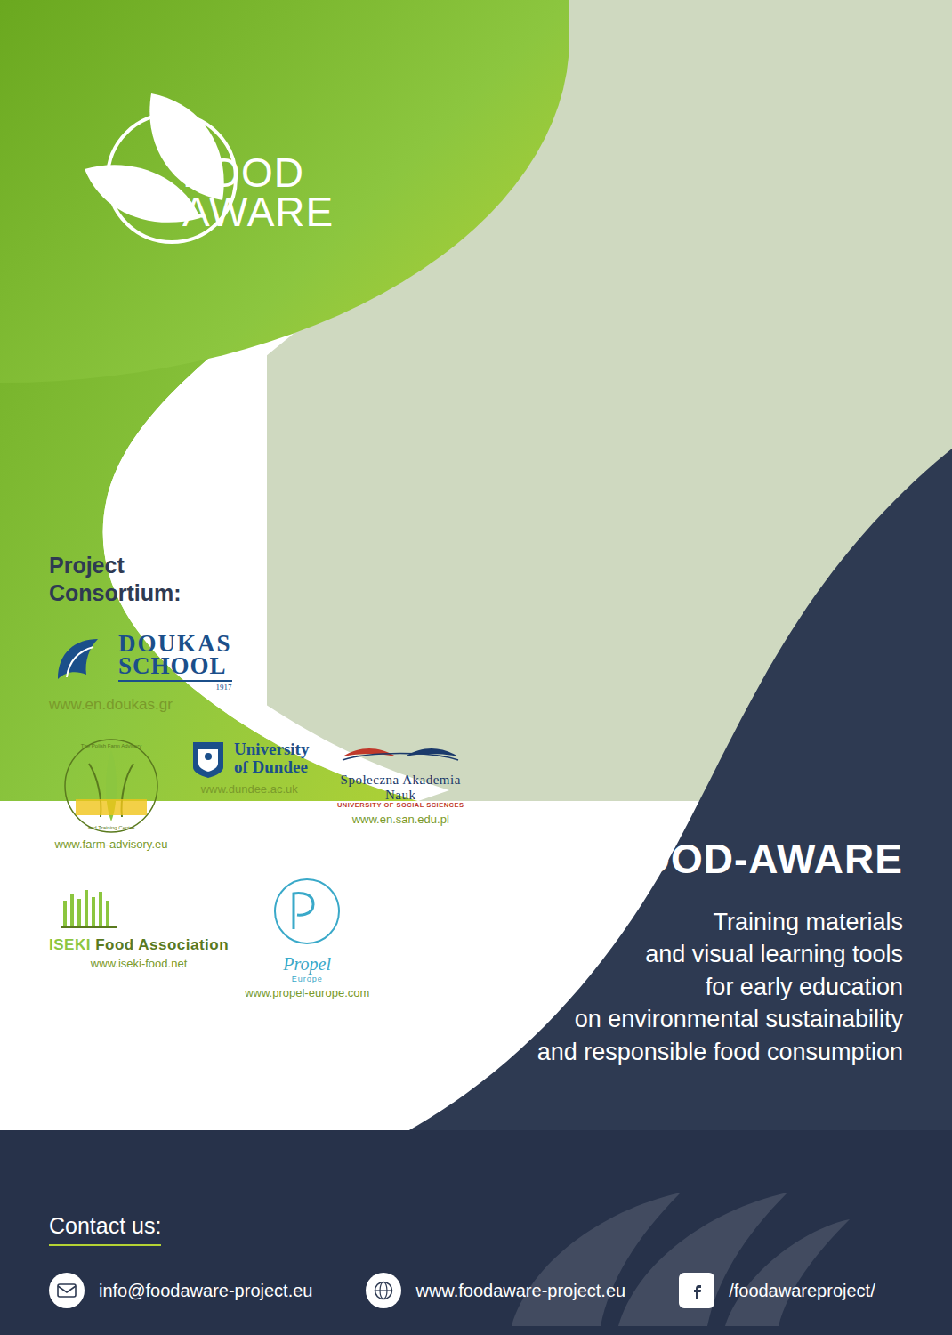FOOD AWARE
Project
Consortium:
DOUKAS SCHOOL 1917
www.en.doukas.gr
The Polish Farm Advisory and Training Centre
www.farm-advisory.eu
University
of Dundee
www.dundee.ac.uk
Społeczna Akademia Nauk
UNIVERSITY OF SOCIAL SCIENCES
www.en.san.edu.pl
ISEKI Food Association
www.iseki-food.net
Propel
Europe
www.propel-europe.com
FOOD-AWARE
Training materials
and visual learning tools
for early education
on environmental sustainability
and responsible food consumption
Contact us:
info@foodaware-project.eu
www.foodaware-project.eu
/foodawareproject/